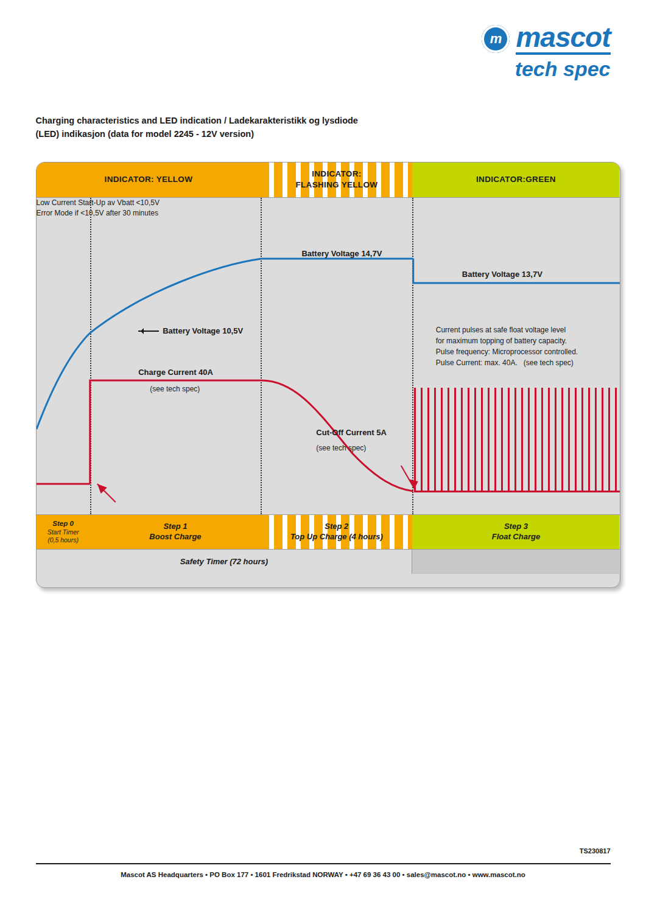m
mascot
tech spec
Charging characteristics and LED indication / Ladekarakteristikk og lysdiode
(LED) indikasjon (data for model 2245 - 12V version)
INDICATOR: YELLOW
INDICATOR:
FLASHING YELLOW
INDICATOR:GREEN
Battery Voltage 14,7V
Battery Voltage 13,7V
Battery Voltage 10,5V
Charge Current 40A
(see tech spec)
Cut-Off Current 5A
(see tech spec)
Low Current Start-Up av Vbatt <10,5V
Error Mode if <10,5V after 30 minutes
Current pulses at safe float voltage level
for maximum topping of battery capacity.
Pulse frequency: Microprocessor controlled.
Pulse Current: max. 40A. (see tech spec)
Step 0
Start Timer
(0,5 hours)
Step 1
Boost Charge
Step 2
Top Up Charge (4 hours)
Step 3
Float Charge
Safety Timer (72 hours)
TS230817
Mascot AS Headquarters • PO Box 177 • 1601 Fredrikstad NORWAY • +47 69 36 43 00 • sales@mascot.no • www.mascot.no